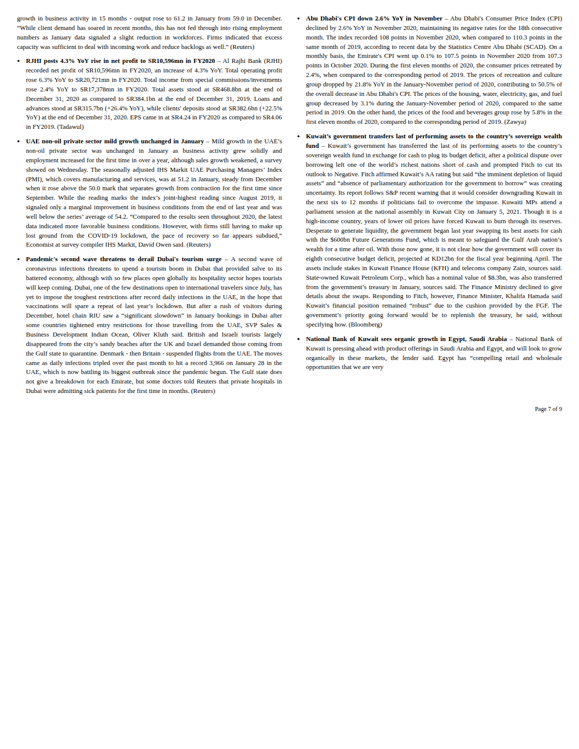growth in business activity in 15 months - output rose to 61.2 in January from 59.0 in December. “While client demand has soared in recent months, this has not fed through into rising employment numbers as January data signaled a slight reduction in workforces. Firms indicated that excess capacity was sufficient to deal with incoming work and reduce backlogs as well.” (Reuters)
RJHI posts 4.3% YoY rise in net profit to SR10,596mn in FY2020 – Al Rajhi Bank (RJHI) recorded net profit of SR10,596mn in FY2020, an increase of 4.3% YoY. Total operating profit rose 6.3% YoY to SR20,721mn in FY2020. Total income from special commissions/investments rose 2.4% YoY to SR17,378mn in FY2020. Total assets stood at SR468.8bn at the end of December 31, 2020 as compared to SR384.1bn at the end of December 31, 2019. Loans and advances stood at SR315.7bn (+26.4% YoY), while clients' deposits stood at SR382.6bn (+22.5% YoY) at the end of December 31, 2020. EPS came in at SR4.24 in FY2020 as compared to SR4.06 in FY2019. (Tadawul)
UAE non-oil private sector mild growth unchanged in January – Mild growth in the UAE’s non-oil private sector was unchanged in January as business activity grew solidly and employment increased for the first time in over a year, although sales growth weakened, a survey showed on Wednesday. The seasonally adjusted IHS Markit UAE Purchasing Managers’ Index (PMI), which covers manufacturing and services, was at 51.2 in January, steady from December when it rose above the 50.0 mark that separates growth from contraction for the first time since September. While the reading marks the index’s joint-highest reading since August 2019, it signaled only a marginal improvement in business conditions from the end of last year and was well below the series’ average of 54.2. “Compared to the results seen throughout 2020, the latest data indicated more favorable business conditions. However, with firms still having to make up lost ground from the COVID-19 lockdown, the pace of recovery so far appears subdued,” Economist at survey compiler IHS Markit, David Owen said. (Reuters)
Pandemic's second wave threatens to derail Dubai's tourism surge – A second wave of coronavirus infections threatens to upend a tourism boom in Dubai that provided salve to its battered economy, although with so few places open globally its hospitality sector hopes tourists will keep coming. Dubai, one of the few destinations open to international travelers since July, has yet to impose the toughest restrictions after record daily infections in the UAE, in the hope that vaccinations will spare a repeat of last year’s lockdown. But after a rush of visitors during December, hotel chain RIU saw a “significant slowdown” in January bookings in Dubai after some countries tightened entry restrictions for those travelling from the UAE, SVP Sales & Business Development Indian Ocean, Oliver Kluth said. British and Israeli tourists largely disappeared from the city’s sandy beaches after the UK and Israel demanded those coming from the Gulf state to quarantine. Denmark - then Britain - suspended flights from the UAE. The moves came as daily infections tripled over the past month to hit a record 3,966 on January 28 in the UAE, which is now battling its biggest outbreak since the pandemic begun. The Gulf state does not give a breakdown for each Emirate, but some doctors told Reuters that private hospitals in Dubai were admitting sick patients for the first time in months. (Reuters)
Abu Dhabi's CPI down 2.6% YoY in November – Abu Dhabi's Consumer Price Index (CPI) declined by 2.6% YoY in November 2020, maintaining its negative rates for the 18th consecutive month. The index recorded 108 points in November 2020, when compared to 110.3 points in the same month of 2019, according to recent data by the Statistics Centre Abu Dhabi (SCAD). On a monthly basis, the Emirate's CPI went up 0.1% to 107.5 points in November 2020 from 107.3 points in October 2020. During the first eleven months of 2020, the consumer prices retreated by 2.4%, when compared to the corresponding period of 2019. The prices of recreation and culture group dropped by 21.8% YoY in the January-November period of 2020, contributing to 50.5% of the overall decrease in Abu Dhabi's CPI. The prices of the housing, water, electricity, gas, and fuel group decreased by 3.1% during the January-November period of 2020, compared to the same period in 2019. On the other hand, the prices of the food and beverages group rose by 5.8% in the first eleven months of 2020, compared to the corresponding period of 2019. (Zawya)
Kuwait’s government transfers last of performing assets to the country’s sovereign wealth fund – Kuwait’s government has transferred the last of its performing assets to the country’s sovereign wealth fund in exchange for cash to plug its budget deficit, after a political dispute over borrowing left one of the world’s richest nations short of cash and prompted Fitch to cut its outlook to Negative. Fitch affirmed Kuwait’s AA rating but said “the imminent depletion of liquid assets” and “absence of parliamentary authorization for the government to borrow” was creating uncertainty. Its report follows S&P recent warning that it would consider downgrading Kuwait in the next six to 12 months if politicians fail to overcome the impasse. Kuwaiti MPs attend a parliament session at the national assembly in Kuwait City on January 5, 2021. Though it is a high-income country, years of lower oil prices have forced Kuwait to burn through its reserves. Desperate to generate liquidity, the government began last year swapping its best assets for cash with the $600bn Future Generations Fund, which is meant to safeguard the Gulf Arab nation’s wealth for a time after oil. With those now gone, it is not clear how the government will cover its eighth consecutive budget deficit, projected at KD12bn for the fiscal year beginning April. The assets include stakes in Kuwait Finance House (KFH) and telecoms company Zain, sources said. State-owned Kuwait Petroleum Corp., which has a nominal value of $8.3bn, was also transferred from the government’s treasury in January, sources said. The Finance Ministry declined to give details about the swaps. Responding to Fitch, however, Finance Minister, Khalifa Hamada said Kuwait’s financial position remained “robust” due to the cushion provided by the FGF. The government’s priority going forward would be to replenish the treasury, he said, without specifying how. (Bloomberg)
National Bank of Kuwait sees organic growth in Egypt, Saudi Arabia – National Bank of Kuwait is pressing ahead with product offerings in Saudi Arabia and Egypt, and will look to grow organically in these markets, the lender said. Egypt has “compelling retail and wholesale opportunities that we are very
Page 7 of 9